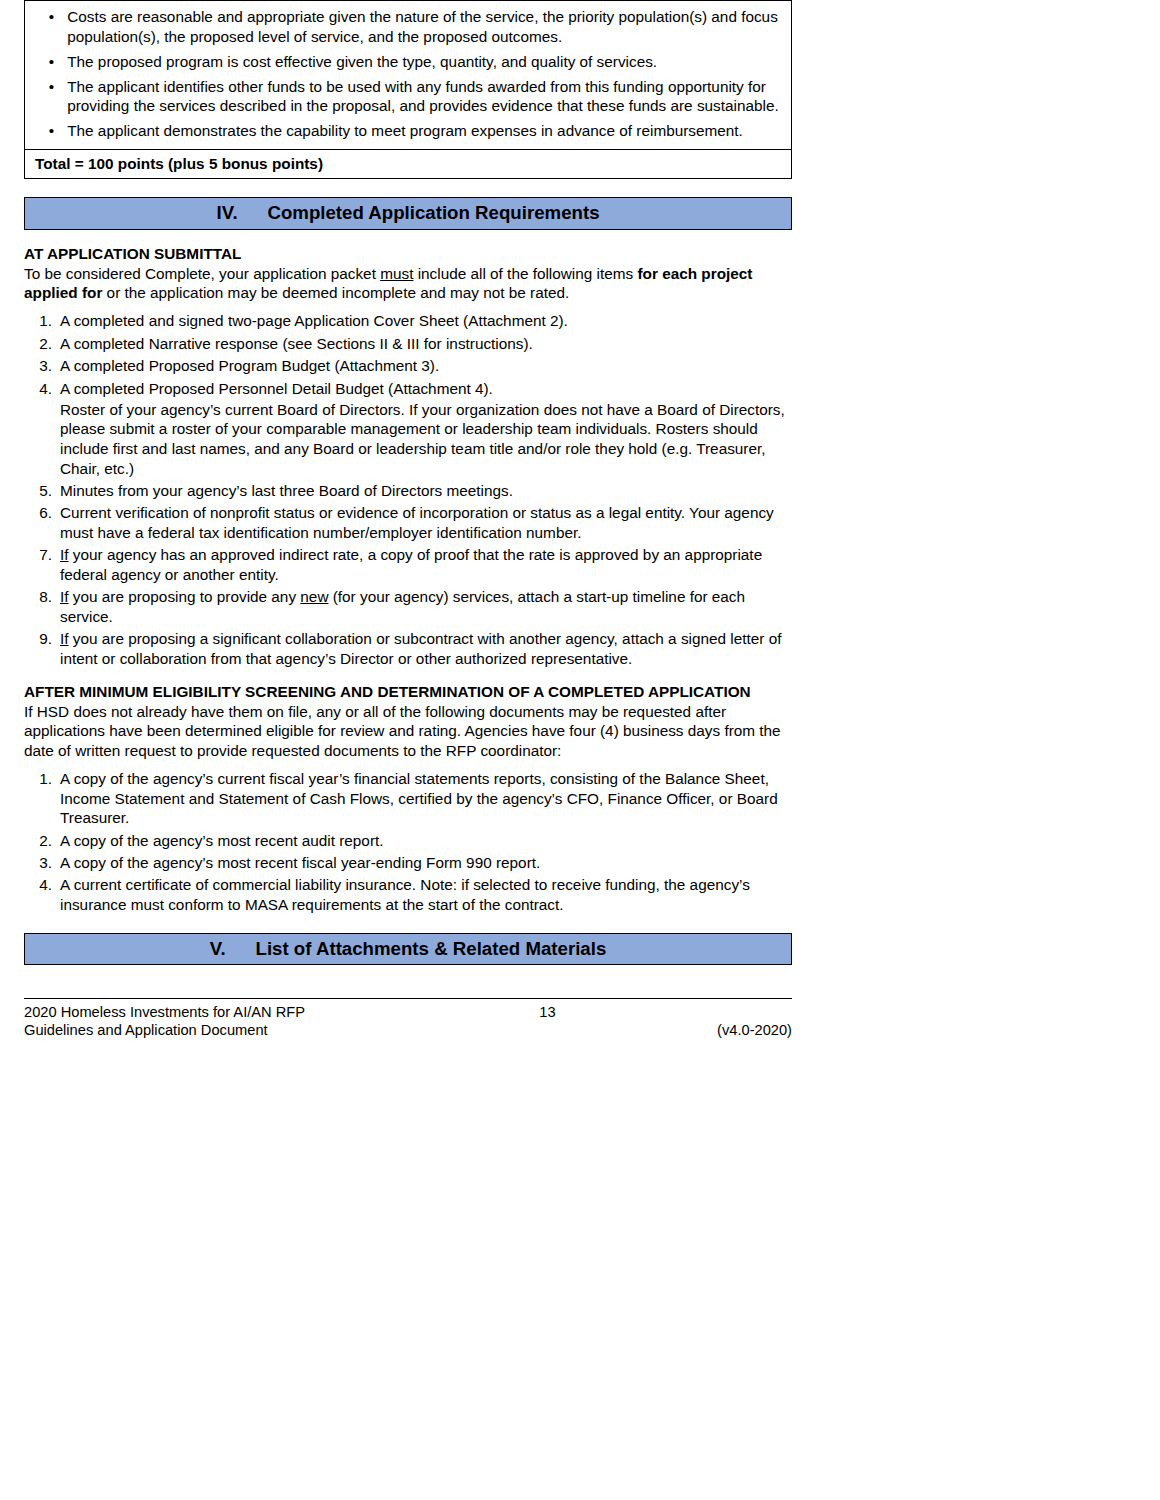Costs are reasonable and appropriate given the nature of the service, the priority population(s) and focus population(s), the proposed level of service, and the proposed outcomes.
The proposed program is cost effective given the type, quantity, and quality of services.
The applicant identifies other funds to be used with any funds awarded from this funding opportunity for providing the services described in the proposal, and provides evidence that these funds are sustainable.
The applicant demonstrates the capability to meet program expenses in advance of reimbursement.
Total = 100 points (plus 5 bonus points)
IV. Completed Application Requirements
AT APPLICATION SUBMITTAL
To be considered Complete, your application packet must include all of the following items for each project applied for or the application may be deemed incomplete and may not be rated.
A completed and signed two-page Application Cover Sheet (Attachment 2).
A completed Narrative response (see Sections II & III for instructions).
A completed Proposed Program Budget (Attachment 3).
A completed Proposed Personnel Detail Budget (Attachment 4). Roster of your agency’s current Board of Directors. If your organization does not have a Board of Directors, please submit a roster of your comparable management or leadership team individuals. Rosters should include first and last names, and any Board or leadership team title and/or role they hold (e.g. Treasurer, Chair, etc.)
Minutes from your agency’s last three Board of Directors meetings.
Current verification of nonprofit status or evidence of incorporation or status as a legal entity. Your agency must have a federal tax identification number/employer identification number.
If your agency has an approved indirect rate, a copy of proof that the rate is approved by an appropriate federal agency or another entity.
If you are proposing to provide any new (for your agency) services, attach a start-up timeline for each service.
If you are proposing a significant collaboration or subcontract with another agency, attach a signed letter of intent or collaboration from that agency’s Director or other authorized representative.
AFTER MINIMUM ELIGIBILITY SCREENING AND DETERMINATION OF A COMPLETED APPLICATION
If HSD does not already have them on file, any or all of the following documents may be requested after applications have been determined eligible for review and rating. Agencies have four (4) business days from the date of written request to provide requested documents to the RFP coordinator:
A copy of the agency’s current fiscal year’s financial statements reports, consisting of the Balance Sheet, Income Statement and Statement of Cash Flows, certified by the agency’s CFO, Finance Officer, or Board Treasurer.
A copy of the agency’s most recent audit report.
A copy of the agency’s most recent fiscal year-ending Form 990 report.
A current certificate of commercial liability insurance. Note: if selected to receive funding, the agency’s insurance must conform to MASA requirements at the start of the contract.
V. List of Attachments & Related Materials
| 2020 Homeless Investments for AI/AN RFP | 13 | |
| Guidelines and Application Document | | (v4.0-2020) |